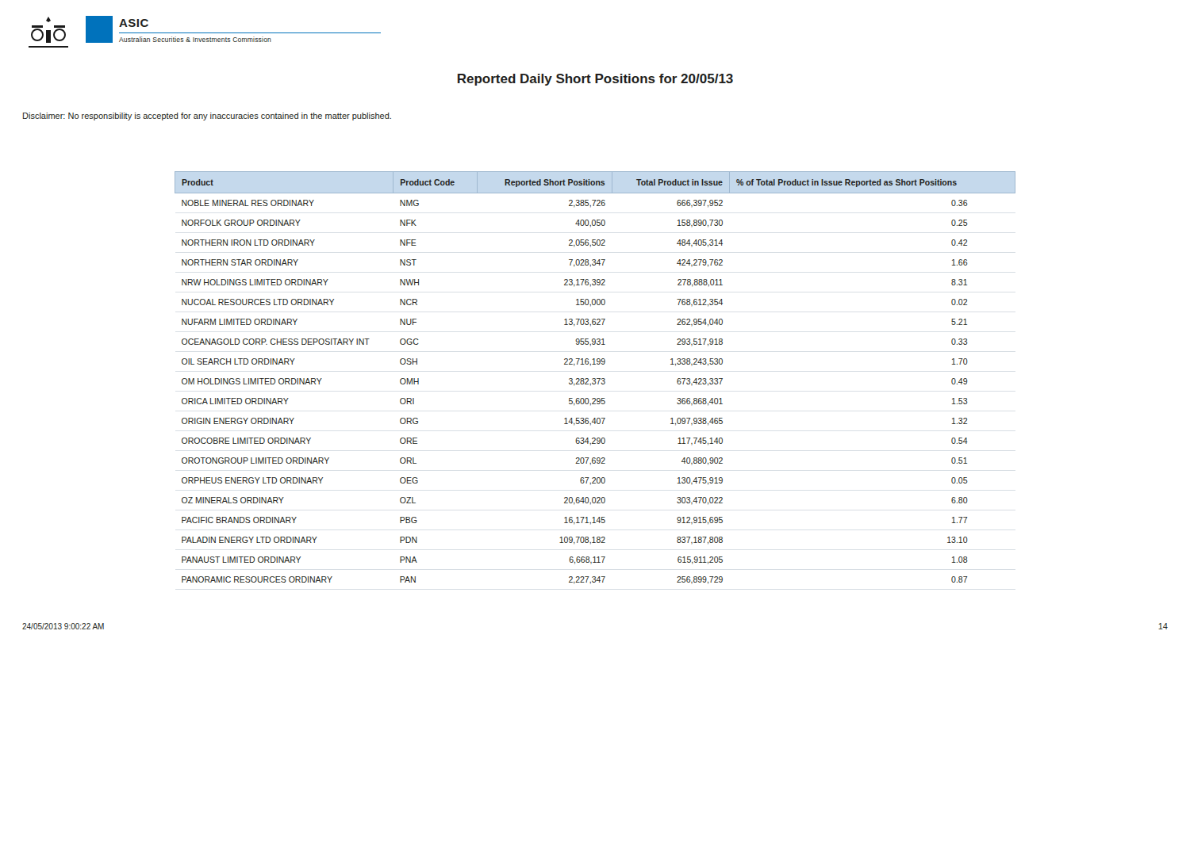ASIC
Australian Securities & Investments Commission
Reported Daily Short Positions for 20/05/13
Disclaimer: No responsibility is accepted for any inaccuracies contained in the matter published.
| Product | Product Code | Reported Short Positions | Total Product in Issue | % of Total Product in Issue Reported as Short Positions |
| --- | --- | --- | --- | --- |
| NOBLE MINERAL RES ORDINARY | NMG | 2,385,726 | 666,397,952 | 0.36 |
| NORFOLK GROUP ORDINARY | NFK | 400,050 | 158,890,730 | 0.25 |
| NORTHERN IRON LTD ORDINARY | NFE | 2,056,502 | 484,405,314 | 0.42 |
| NORTHERN STAR ORDINARY | NST | 7,028,347 | 424,279,762 | 1.66 |
| NRW HOLDINGS LIMITED ORDINARY | NWH | 23,176,392 | 278,888,011 | 8.31 |
| NUCOAL RESOURCES LTD ORDINARY | NCR | 150,000 | 768,612,354 | 0.02 |
| NUFARM LIMITED ORDINARY | NUF | 13,703,627 | 262,954,040 | 5.21 |
| OCEANAGOLD CORP. CHESS DEPOSITARY INT | OGC | 955,931 | 293,517,918 | 0.33 |
| OIL SEARCH LTD ORDINARY | OSH | 22,716,199 | 1,338,243,530 | 1.70 |
| OM HOLDINGS LIMITED ORDINARY | OMH | 3,282,373 | 673,423,337 | 0.49 |
| ORICA LIMITED ORDINARY | ORI | 5,600,295 | 366,868,401 | 1.53 |
| ORIGIN ENERGY ORDINARY | ORG | 14,536,407 | 1,097,938,465 | 1.32 |
| OROCOBRE LIMITED ORDINARY | ORE | 634,290 | 117,745,140 | 0.54 |
| OROTONGROUP LIMITED ORDINARY | ORL | 207,692 | 40,880,902 | 0.51 |
| ORPHEUS ENERGY LTD ORDINARY | OEG | 67,200 | 130,475,919 | 0.05 |
| OZ MINERALS ORDINARY | OZL | 20,640,020 | 303,470,022 | 6.80 |
| PACIFIC BRANDS ORDINARY | PBG | 16,171,145 | 912,915,695 | 1.77 |
| PALADIN ENERGY LTD ORDINARY | PDN | 109,708,182 | 837,187,808 | 13.10 |
| PANAUST LIMITED ORDINARY | PNA | 6,668,117 | 615,911,205 | 1.08 |
| PANORAMIC RESOURCES ORDINARY | PAN | 2,227,347 | 256,899,729 | 0.87 |
24/05/2013 9:00:22 AM
14